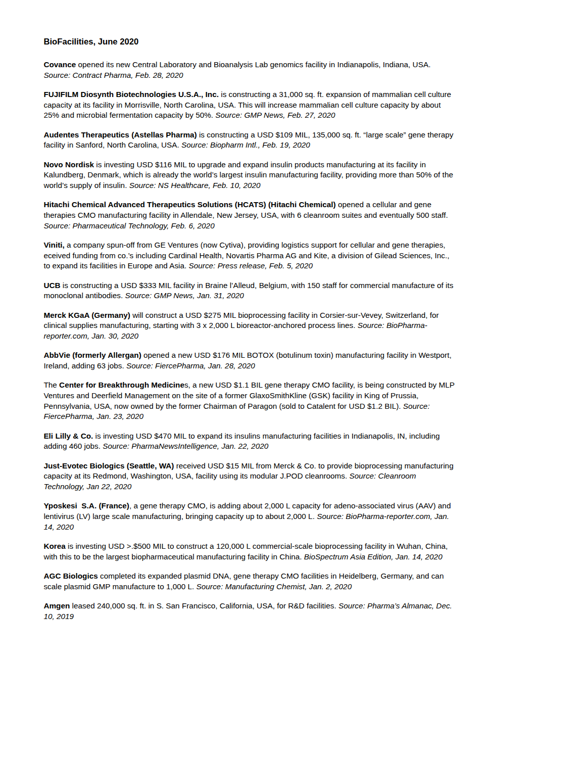BioFacilities, June 2020
Covance opened its new Central Laboratory and Bioanalysis Lab genomics facility in Indianapolis, Indiana, USA. Source: Contract Pharma, Feb. 28, 2020
FUJIFILM Diosynth Biotechnologies U.S.A., Inc. is constructing a 31,000 sq. ft. expansion of mammalian cell culture capacity at its facility in Morrisville, North Carolina, USA. This will increase mammalian cell culture capacity by about 25% and microbial fermentation capacity by 50%. Source: GMP News, Feb. 27, 2020
Audentes Therapeutics (Astellas Pharma) is constructing a USD $109 MIL, 135,000 sq. ft. “large scale” gene therapy facility in Sanford, North Carolina, USA. Source: Biopharm Intl., Feb. 19, 2020
Novo Nordisk is investing USD $116 MIL to upgrade and expand insulin products manufacturing at its facility in Kalundberg, Denmark, which is already the world’s largest insulin manufacturing facility, providing more than 50% of the world’s supply of insulin. Source: NS Healthcare, Feb. 10, 2020
Hitachi Chemical Advanced Therapeutics Solutions (HCATS) (Hitachi Chemical) opened a cellular and gene therapies CMO manufacturing facility in Allendale, New Jersey, USA, with 6 cleanroom suites and eventually 500 staff. Source: Pharmaceutical Technology, Feb. 6, 2020
Viniti, a company spun-off from GE Ventures (now Cytiva), providing logistics support for cellular and gene therapies, eceived funding from co.’s including Cardinal Health, Novartis Pharma AG and Kite, a division of Gilead Sciences, Inc., to expand its facilities in Europe and Asia. Source: Press release, Feb. 5, 2020
UCB is constructing a USD $333 MIL facility in Braine l’Alleud, Belgium, with 150 staff for commercial manufacture of its monoclonal antibodies. Source: GMP News, Jan. 31, 2020
Merck KGaA (Germany) will construct a USD $275 MIL bioprocessing facility in Corsier-sur-Vevey, Switzerland, for clinical supplies manufacturing, starting with 3 x 2,000 L bioreactor-anchored process lines. Source: BioPharma-reporter.com, Jan. 30, 2020
AbbVie (formerly Allergan) opened a new USD $176 MIL BOTOX (botulinum toxin) manufacturing facility in Westport, Ireland, adding 63 jobs. Source: FiercePharma, Jan. 28, 2020
The Center for Breakthrough Medicines, a new USD $1.1 BIL gene therapy CMO facility, is being constructed by MLP Ventures and Deerfield Management on the site of a former GlaxoSmithKline (GSK) facility in King of Prussia, Pennsylvania, USA, now owned by the former Chairman of Paragon (sold to Catalent for USD $1.2 BIL). Source: FiercePharma, Jan. 23, 2020
Eli Lilly & Co. is investing USD $470 MIL to expand its insulins manufacturing facilities in Indianapolis, IN, including adding 460 jobs. Source: PharmaNewsIntelligence, Jan. 22, 2020
Just-Evotec Biologics (Seattle, WA) received USD $15 MIL from Merck & Co. to provide bioprocessing manufacturing capacity at its Redmond, Washington, USA, facility using its modular J.POD cleanrooms. Source: Cleanroom Technology, Jan 22, 2020
Yposkesi S.A. (France), a gene therapy CMO, is adding about 2,000 L capacity for adeno-associated virus (AAV) and lentivirus (LV) large scale manufacturing, bringing capacity up to about 2,000 L. Source: BioPharma-reporter.com, Jan. 14, 2020
Korea is investing USD >.$500 MIL to construct a 120,000 L commercial-scale bioprocessing facility in Wuhan, China, with this to be the largest biopharmaceutical manufacturing facility in China. BioSpectrum Asia Edition, Jan. 14, 2020
AGC Biologics completed its expanded plasmid DNA, gene therapy CMO facilities in Heidelberg, Germany, and can scale plasmid GMP manufacture to 1,000 L. Source: Manufacturing Chemist, Jan. 2, 2020
Amgen leased 240,000 sq. ft. in S. San Francisco, California, USA, for R&D facilities. Source: Pharma’s Almanac, Dec. 10, 2019